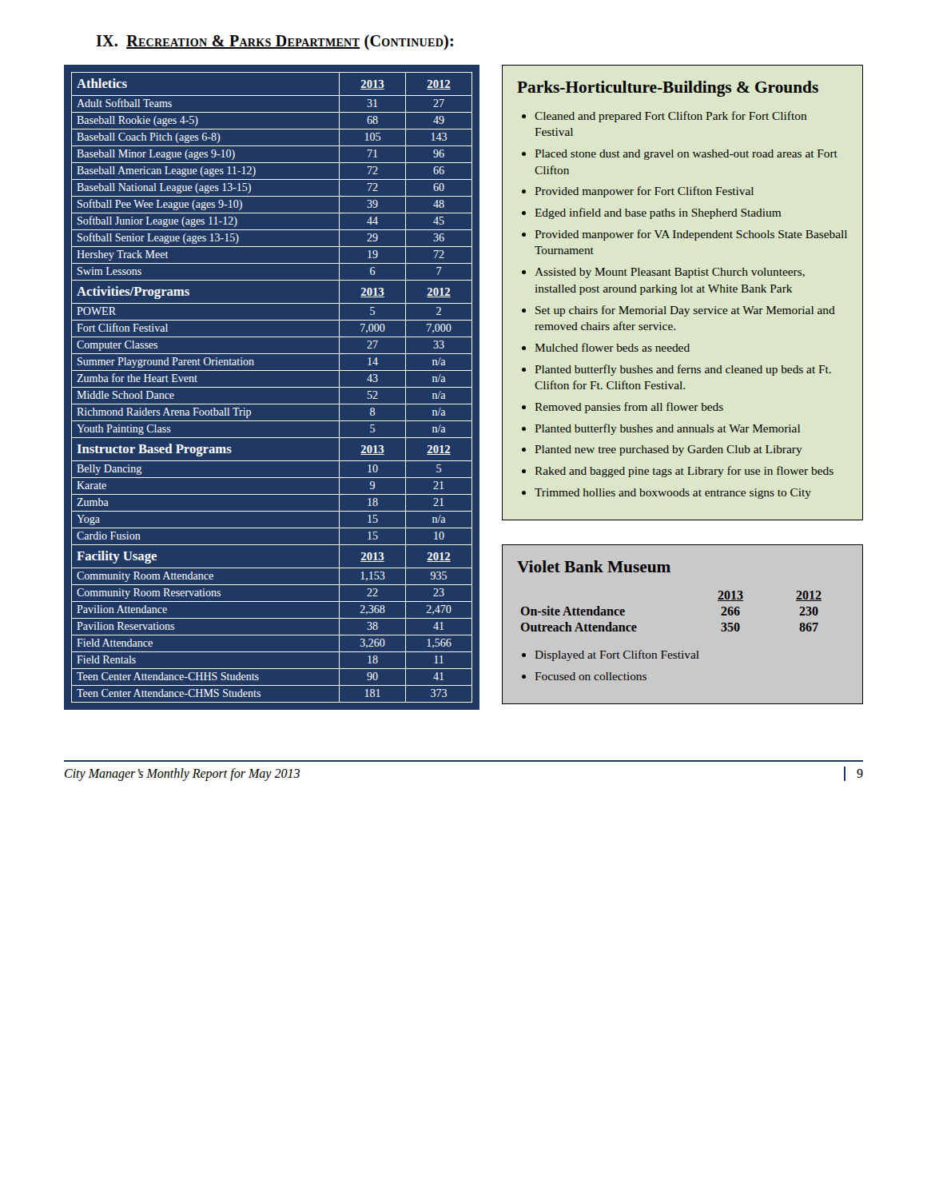IX. Recreation & Parks Department (Continued):
| Athletics | 2013 | 2012 |
| Adult Softball Teams | 31 | 27 |
| Baseball Rookie (ages 4-5) | 68 | 49 |
| Baseball Coach Pitch (ages 6-8) | 105 | 143 |
| Baseball Minor League (ages 9-10) | 71 | 96 |
| Baseball American League (ages 11-12) | 72 | 66 |
| Baseball National League (ages 13-15) | 72 | 60 |
| Softball Pee Wee League (ages 9-10) | 39 | 48 |
| Softball Junior League (ages 11-12) | 44 | 45 |
| Softball Senior League (ages 13-15) | 29 | 36 |
| Hershey Track Meet | 19 | 72 |
| Swim Lessons | 6 | 7 |
| Activities/Programs | 2013 | 2012 |
| POWER | 5 | 2 |
| Fort Clifton Festival | 7,000 | 7,000 |
| Computer Classes | 27 | 33 |
| Summer Playground Parent Orientation | 14 | n/a |
| Zumba for the Heart Event | 43 | n/a |
| Middle School Dance | 52 | n/a |
| Richmond Raiders Arena Football Trip | 8 | n/a |
| Youth Painting Class | 5 | n/a |
| Instructor Based Programs | 2013 | 2012 |
| Belly Dancing | 10 | 5 |
| Karate | 9 | 21 |
| Zumba | 18 | 21 |
| Yoga | 15 | n/a |
| Cardio Fusion | 15 | 10 |
| Facility Usage | 2013 | 2012 |
| Community Room Attendance | 1,153 | 935 |
| Community Room Reservations | 22 | 23 |
| Pavilion Attendance | 2,368 | 2,470 |
| Pavilion Reservations | 38 | 41 |
| Field Attendance | 3,260 | 1,566 |
| Field Rentals | 18 | 11 |
| Teen Center Attendance-CHHS Students | 90 | 41 |
| Teen Center Attendance-CHMS Students | 181 | 373 |
Parks-Horticulture-Buildings & Grounds
Cleaned and prepared Fort Clifton Park for Fort Clifton Festival
Placed stone dust and gravel on washed-out road areas at Fort Clifton
Provided manpower for Fort Clifton Festival
Edged infield and base paths in Shepherd Stadium
Provided manpower for VA Independent Schools State Baseball Tournament
Assisted by Mount Pleasant Baptist Church volunteers, installed post around parking lot at White Bank Park
Set up chairs for Memorial Day service at War Memorial and removed chairs after service.
Mulched flower beds as needed
Planted butterfly bushes and ferns and cleaned up beds at Ft. Clifton for Ft. Clifton Festival.
Removed pansies from all flower beds
Planted butterfly bushes and annuals at War Memorial
Planted new tree purchased by Garden Club at Library
Raked and bagged pine tags at Library for use in flower beds
Trimmed hollies and boxwoods at entrance signs to City
Violet Bank Museum
| | 2013 | 2012 |
| On-site Attendance | 266 | 230 |
| Outreach Attendance | 350 | 867 |
Displayed at Fort Clifton Festival
Focused on collections
City Manager’s Monthly Report for May 2013 9